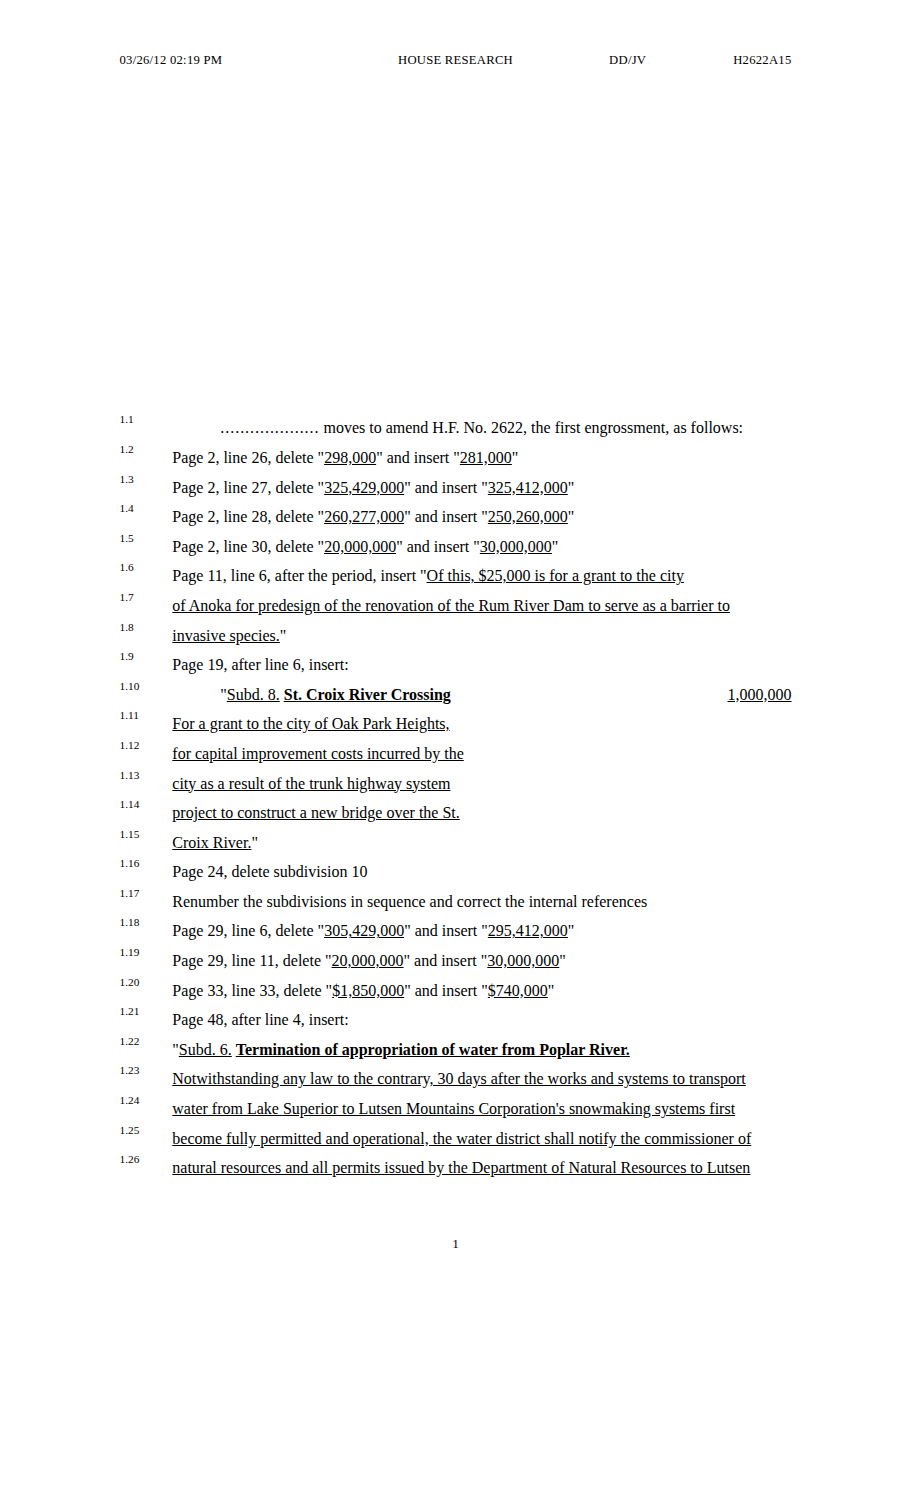03/26/12 02:19 PM
HOUSE RESEARCH
DD/JV
H2622A15
| 1.1 | .................... moves to amend H.F. No. 2622, the first engrossment, as follows: |
| 1.2 | Page 2, line 26, delete " 298,000 " and insert " 281,000 " |
| 1.3 | Page 2, line 27, delete " 325,429,000 " and insert " 325,412,000 " |
| 1.4 | Page 2, line 28, delete " 260,277,000 " and insert " 250,260,000 " |
| 1.5 | Page 2, line 30, delete " 20,000,000 " and insert " 30,000,000 " |
| 1.6 | Page 11, line 6, after the period, insert " Of this, $25,000 is for a grant to the city |
| 1.7 | of Anoka for predesign of the renovation of the Rum River Dam to serve as a barrier to |
| 1.8 | invasive species. " |
| 1.9 | Page 19, after line 6, insert: |
| 1.10 | " Subd. 8. St. Croix River Crossing 1,000,000 |
| 1.11 | For a grant to the city of Oak Park Heights, |
| 1.12 | for capital improvement costs incurred by the |
| 1.13 | city as a result of the trunk highway system |
| 1.14 | project to construct a new bridge over the St. |
| 1.15 | Croix River. " |
| 1.16 | Page 24, delete subdivision 10 |
| 1.17 | Renumber the subdivisions in sequence and correct the internal references |
| 1.18 | Page 29, line 6, delete " 305,429,000 " and insert " 295,412,000 " |
| 1.19 | Page 29, line 11, delete " 20,000,000 " and insert " 30,000,000 " |
| 1.20 | Page 33, line 33, delete " $1,850,000 " and insert " $740,000 " |
| 1.21 | Page 48, after line 4, insert: |
| 1.22 | " Subd. 6. Termination of appropriation of water from Poplar River. |
| 1.23 | Notwithstanding any law to the contrary, 30 days after the works and systems to transport |
| 1.24 | water from Lake Superior to Lutsen Mountains Corporation's snowmaking systems first |
| 1.25 | become fully permitted and operational, the water district shall notify the commissioner of |
| 1.26 | natural resources and all permits issued by the Department of Natural Resources to Lutsen |
1